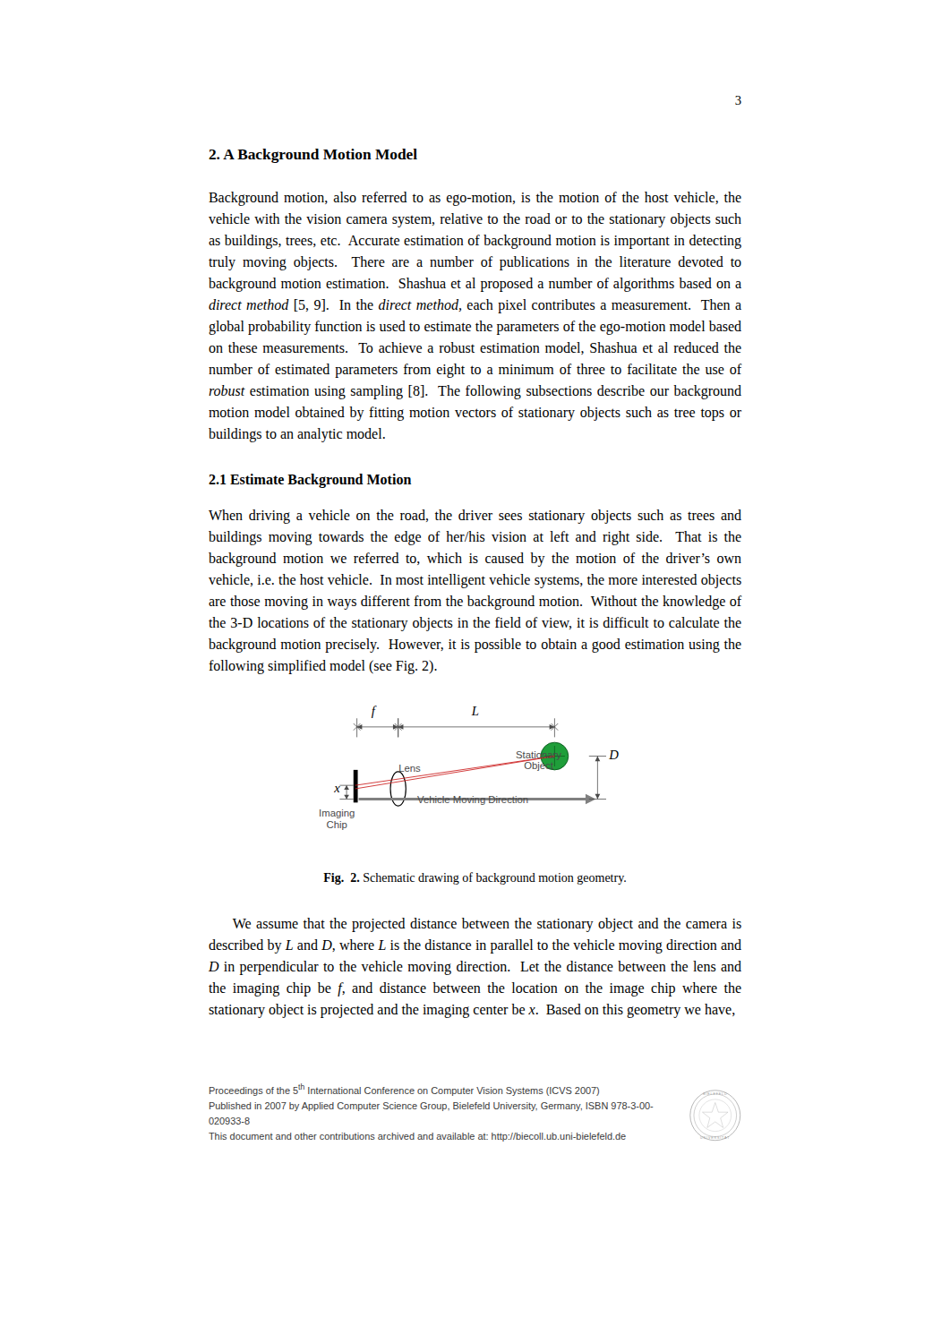3
2. A Background Motion Model
Background motion, also referred to as ego-motion, is the motion of the host vehicle, the vehicle with the vision camera system, relative to the road or to the stationary objects such as buildings, trees, etc. Accurate estimation of background motion is important in detecting truly moving objects. There are a number of publications in the literature devoted to background motion estimation. Shashua et al proposed a number of algorithms based on a direct method [5, 9]. In the direct method, each pixel contributes a measurement. Then a global probability function is used to estimate the parameters of the ego-motion model based on these measurements. To achieve a robust estimation model, Shashua et al reduced the number of estimated parameters from eight to a minimum of three to facilitate the use of robust estimation using sampling [8]. The following subsections describe our background motion model obtained by fitting motion vectors of stationary objects such as tree tops or buildings to an analytic model.
2.1 Estimate Background Motion
When driving a vehicle on the road, the driver sees stationary objects such as trees and buildings moving towards the edge of her/his vision at left and right side. That is the background motion we referred to, which is caused by the motion of the driver’s own vehicle, i.e. the host vehicle. In most intelligent vehicle systems, the more interested objects are those moving in ways different from the background motion. Without the knowledge of the 3-D locations of the stationary objects in the field of view, it is difficult to calculate the background motion precisely. However, it is possible to obtain a good estimation using the following simplified model (see Fig. 2).
f L D x Lens Stationary
Object Vehicle Moving Direction Imaging
Chip
Fig. 2. Schematic drawing of background motion geometry.
We assume that the projected distance between the stationary object and the camera is described by L and D, where L is the distance in parallel to the vehicle moving direction and D in perpendicular to the vehicle moving direction. Let the distance between the lens and the imaging chip be f, and distance between the location on the image chip where the stationary object is projected and the imaging center be x. Based on this geometry we have,
Proceedings of the 5th International Conference on Computer Vision Systems (ICVS 2007)
Published in 2007 by Applied Computer Science Group, Bielefeld University, Germany, ISBN 978-3-00-020933-8
This document and other contributions archived and available at: http://biecoll.ub.uni-bielefeld.de
BIELEFELD UNIVERSITÄT